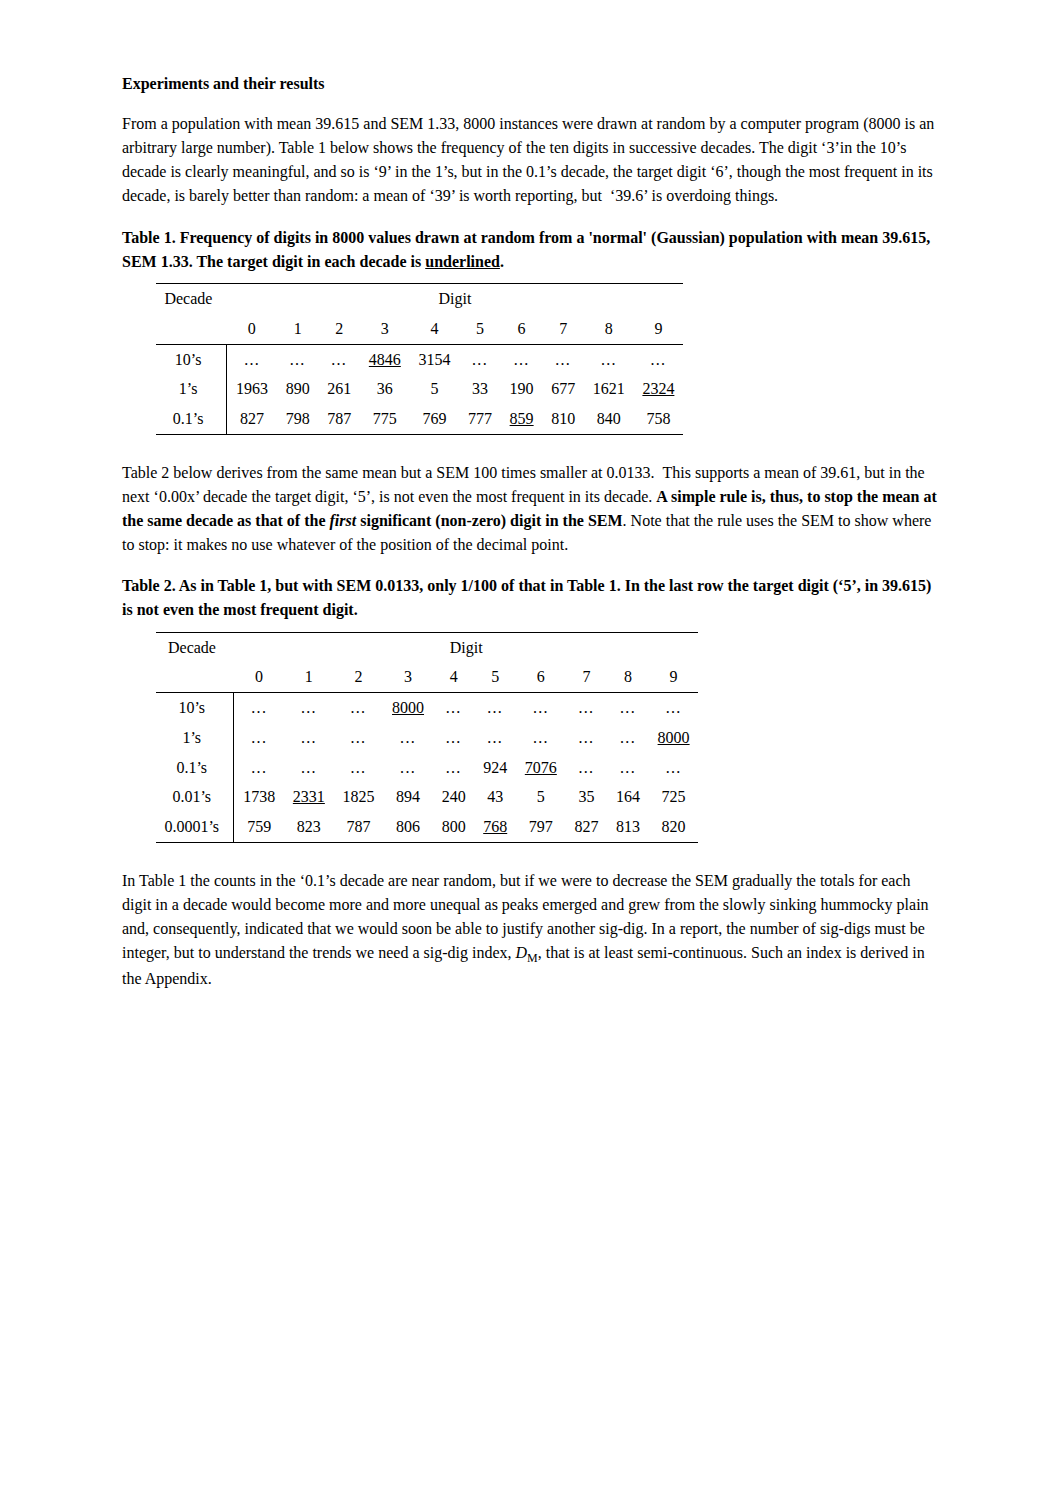Experiments and their results
From a population with mean 39.615 and SEM 1.33, 8000 instances were drawn at random by a computer program (8000 is an arbitrary large number). Table 1 below shows the frequency of the ten digits in successive decades. The digit ‘3’in the 10’s decade is clearly meaningful, and so is ‘9’ in the 1’s, but in the 0.1’s decade, the target digit ‘6’, though the most frequent in its decade, is barely better than random: a mean of ‘39’ is worth reporting, but ‘39.6’ is overdoing things.
Table 1. Frequency of digits in 8000 values drawn at random from a 'normal' (Gaussian) population with mean 39.615, SEM 1.33. The target digit in each decade is underlined.
| Decade | Digit |
| --- | --- |
| | 0 | 1 | 2 | 3 | 4 | 5 | 6 | 7 | 8 | 9 |
| 10’s | ... | ... | ... | 4846 | 3154 | ... | ... | ... | ... | ... |
| 1’s | 1963 | 890 | 261 | 36 | 5 | 33 | 190 | 677 | 1621 | 2324 |
| 0.1’s | 827 | 798 | 787 | 775 | 769 | 777 | 859 | 810 | 840 | 758 |
Table 2 below derives from the same mean but a SEM 100 times smaller at 0.0133. This supports a mean of 39.61, but in the next ‘0.00x’ decade the target digit, ‘5’, is not even the most frequent in its decade. A simple rule is, thus, to stop the mean at the same decade as that of the first significant (non-zero) digit in the SEM. Note that the rule uses the SEM to show where to stop: it makes no use whatever of the position of the decimal point.
Table 2. As in Table 1, but with SEM 0.0133, only 1/100 of that in Table 1. In the last row the target digit (‘5’, in 39.615) is not even the most frequent digit.
| Decade | Digit |
| --- | --- |
| | 0 | 1 | 2 | 3 | 4 | 5 | 6 | 7 | 8 | 9 |
| 10’s | ... | ... | ... | 8000 | ... | ... | ... | ... | ... | ... |
| 1’s | ... | ... | ... | ... | ... | ... | ... | ... | ... | 8000 |
| 0.1’s | ... | ... | ... | ... | ... | 924 | 7076 | ... | ... | ... |
| 0.01’s | 1738 | 2331 | 1825 | 894 | 240 | 43 | 5 | 35 | 164 | 725 |
| 0.0001’s | 759 | 823 | 787 | 806 | 800 | 768 | 797 | 827 | 813 | 820 |
In Table 1 the counts in the ‘0.1’s decade are near random, but if we were to decrease the SEM gradually the totals for each digit in a decade would become more and more unequal as peaks emerged and grew from the slowly sinking hummocky plain and, consequently, indicated that we would soon be able to justify another sig-dig. In a report, the number of sig-digs must be integer, but to understand the trends we need a sig-dig index, DM, that is at least semi-continuous. Such an index is derived in the Appendix.